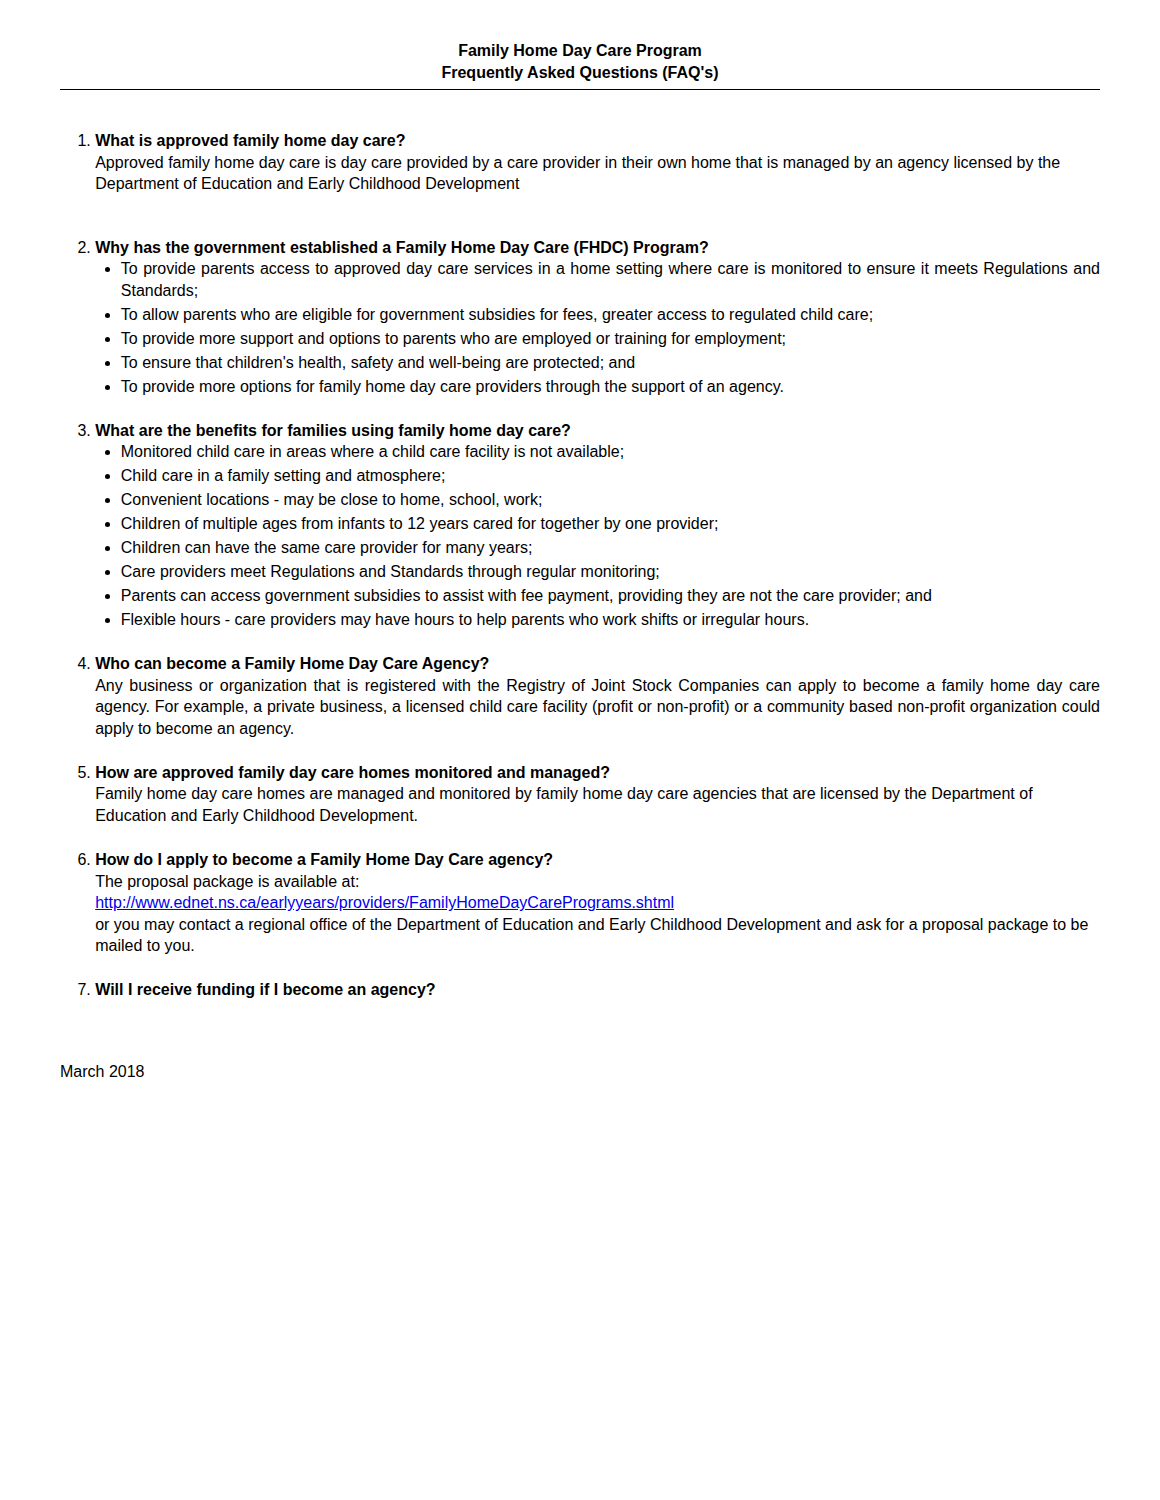Family Home Day Care Program Frequently Asked Questions (FAQ's)
What is approved family home day care?
Approved family home day care is day care provided by a care provider in their own home that is managed by an agency licensed by the Department of Education and Early Childhood Development
Why has the government established a Family Home Day Care (FHDC) Program?
To provide parents access to approved day care services in a home setting where care is monitored to ensure it meets Regulations and Standards;
To allow parents who are eligible for government subsidies for fees, greater access to regulated child care;
To provide more support and options to parents who are employed or training for employment;
To ensure that children's health, safety and well-being are protected; and
To provide more options for family home day care providers through the support of an agency.
What are the benefits for families using family home day care?
Monitored child care in areas where a child care facility is not available;
Child care in a family setting and atmosphere;
Convenient locations - may be close to home, school, work;
Children of multiple ages from infants to 12 years cared for together by one provider;
Children can have the same care provider for many years;
Care providers meet Regulations and Standards through regular monitoring;
Parents can access government subsidies to assist with fee payment, providing they are not the care provider; and
Flexible hours - care providers may have hours to help parents who work shifts or irregular hours.
Who can become a Family Home Day Care Agency?
Any business or organization that is registered with the Registry of Joint Stock Companies can apply to become a family home day care agency. For example, a private business, a licensed child care facility (profit or non-profit) or a community based non-profit organization could apply to become an agency.
How are approved family day care homes monitored and managed?
Family home day care homes are managed and monitored by family home day care agencies that are licensed by the Department of Education and Early Childhood Development.
How do I apply to become a Family Home Day Care agency?
The proposal package is available at:
http://www.ednet.ns.ca/earlyyears/providers/FamilyHomeDayCarePrograms.shtml
or you may contact a regional office of the Department of Education and Early Childhood Development and ask for a proposal package to be mailed to you.
Will I receive funding if I become an agency?
March 2018